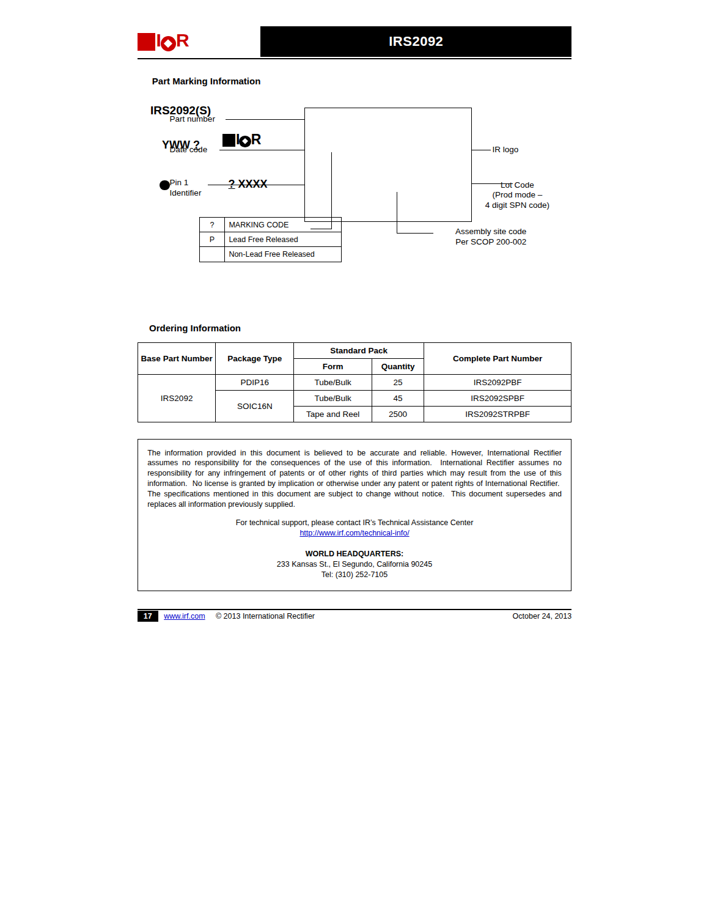I R
IRS2092
Part Marking Information
IRS2092(S)
YWW ?
I R
? XXXX
Part number
Date code
Pin 1
Identifier
IR logo
Lot Code
(Prod mode –
4 digit SPN code)
Assembly site code
Per SCOP 200-002
| ? | MARKING CODE |
| P | Lead Free Released |
| | Non-Lead Free Released |
Ordering Information
| Base Part Number | Package Type | Standard Pack | Complete Part Number |
| --- | --- | --- | --- |
| Form | Quantity |
| IRS2092 | PDIP16 | Tube/Bulk | 25 | IRS2092PBF |
| SOIC16N | Tube/Bulk | 45 | IRS2092SPBF |
| Tape and Reel | 2500 | IRS2092STRPBF |
The information provided in this document is believed to be accurate and reliable. However, International Rectifier assumes no responsibility for the consequences of the use of this information. International Rectifier assumes no responsibility for any infringement of patents or of other rights of third parties which may result from the use of this information. No license is granted by implication or otherwise under any patent or patent rights of International Rectifier. The specifications mentioned in this document are subject to change without notice. This document supersedes and replaces all information previously supplied.
For technical support, please contact IR’s Technical Assistance Center
http://www.irf.com/technical-info/
WORLD HEADQUARTERS:
233 Kansas St., El Segundo, California 90245
Tel: (310) 252-7105
17 www.irf.com © 2013 International Rectifier
October 24, 2013